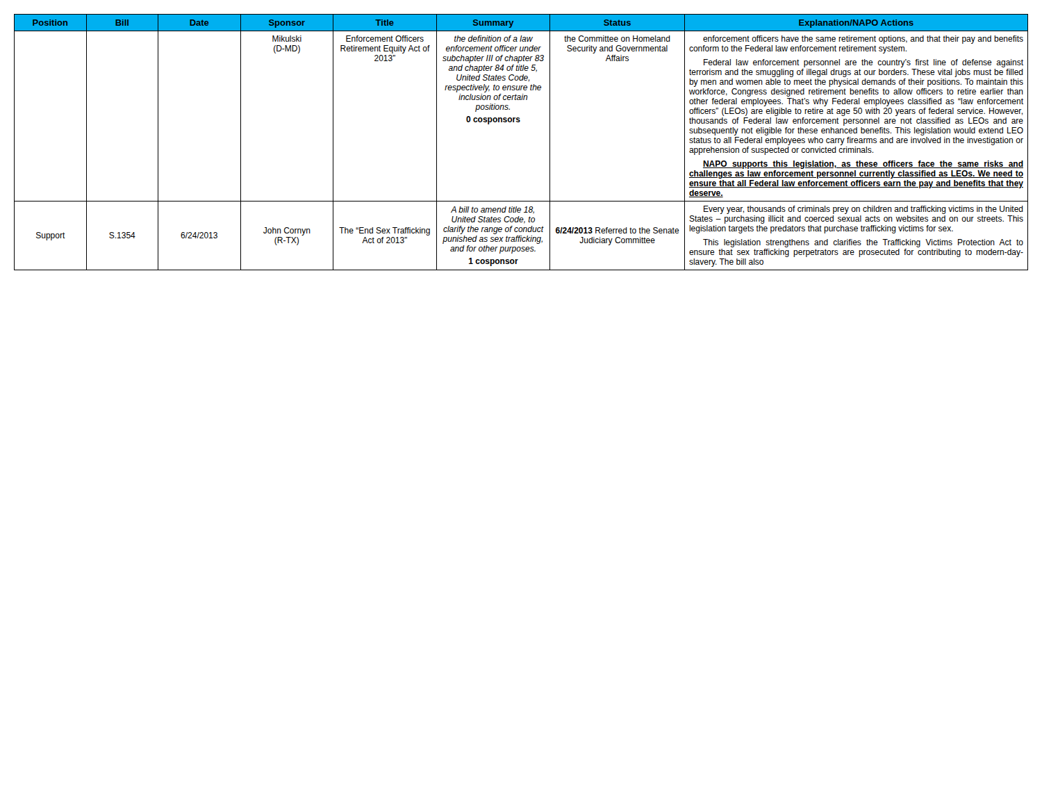| Position | Bill | Date | Sponsor | Title | Summary | Status | Explanation/NAPO Actions |
| --- | --- | --- | --- | --- | --- | --- | --- |
| | | | Mikulski (D-MD) | Enforcement Officers Retirement Equity Act of 2013” | the definition of a law enforcement officer under subchapter III of chapter 83 and chapter 84 of title 5, United States Code, respectively, to ensure the inclusion of certain positions. 0 cosponsors | the Committee on Homeland Security and Governmental Affairs | enforcement officers have the same retirement options, and that their pay and benefits conform to the Federal law enforcement retirement system. Federal law enforcement personnel are the country’s first line of defense against terrorism and the smuggling of illegal drugs at our borders. These vital jobs must be filled by men and women able to meet the physical demands of their positions. To maintain this workforce, Congress designed retirement benefits to allow officers to retire earlier than other federal employees. That’s why Federal employees classified as “law enforcement officers” (LEOs) are eligible to retire at age 50 with 20 years of federal service. However, thousands of Federal law enforcement personnel are not classified as LEOs and are subsequently not eligible for these enhanced benefits. This legislation would extend LEO status to all Federal employees who carry firearms and are involved in the investigation or apprehension of suspected or convicted criminals. NAPO supports this legislation, as these officers face the same risks and challenges as law enforcement personnel currently classified as LEOs. We need to ensure that all Federal law enforcement officers earn the pay and benefits that they deserve. |
| Support | S.1354 | 6/24/2013 | John Cornyn (R-TX) | The “End Sex Trafficking Act of 2013” | A bill to amend title 18, United States Code, to clarify the range of conduct punished as sex trafficking, and for other purposes. 1 cosponsor | 6/24/2013 Referred to the Senate Judiciary Committee | Every year, thousands of criminals prey on children and trafficking victims in the United States – purchasing illicit and coerced sexual acts on websites and on our streets. This legislation targets the predators that purchase trafficking victims for sex. This legislation strengthens and clarifies the Trafficking Victims Protection Act to ensure that sex trafficking perpetrators are prosecuted for contributing to modern-day-slavery. The bill also |